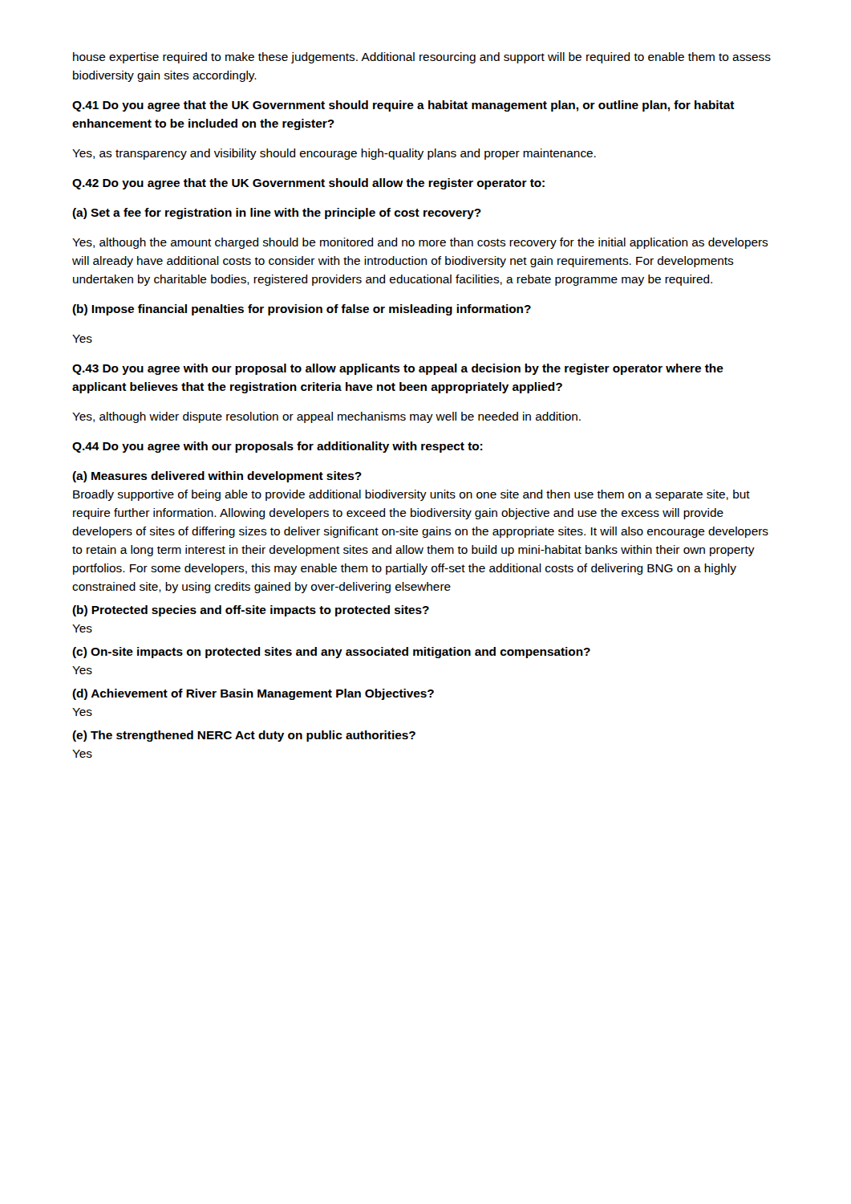house expertise required to make these judgements. Additional resourcing and support will be required to enable them to assess biodiversity gain sites accordingly.
Q.41 Do you agree that the UK Government should require a habitat management plan, or outline plan, for habitat enhancement to be included on the register?
Yes, as transparency and visibility should encourage high-quality plans and proper maintenance.
Q.42 Do you agree that the UK Government should allow the register operator to:
(a) Set a fee for registration in line with the principle of cost recovery?
Yes, although the amount charged should be monitored and no more than costs recovery for the initial application as developers will already have additional costs to consider with the introduction of biodiversity net gain requirements. For developments undertaken by charitable bodies, registered providers and educational facilities, a rebate programme may be required.
(b) Impose financial penalties for provision of false or misleading information?
Yes
Q.43 Do you agree with our proposal to allow applicants to appeal a decision by the register operator where the applicant believes that the registration criteria have not been appropriately applied?
Yes, although wider dispute resolution or appeal mechanisms may well be needed in addition.
Q.44 Do you agree with our proposals for additionality with respect to:
(a) Measures delivered within development sites?
Broadly supportive of being able to provide additional biodiversity units on one site and then use them on a separate site, but require further information. Allowing developers to exceed the biodiversity gain objective and use the excess will provide developers of sites of differing sizes to deliver significant on-site gains on the appropriate sites. It will also encourage developers to retain a long term interest in their development sites and allow them to build up mini-habitat banks within their own property portfolios. For some developers, this may enable them to partially off-set the additional costs of delivering BNG on a highly constrained site, by using credits gained by over-delivering elsewhere
(b) Protected species and off-site impacts to protected sites?
Yes
(c) On-site impacts on protected sites and any associated mitigation and compensation?
Yes
(d) Achievement of River Basin Management Plan Objectives?
Yes
(e) The strengthened NERC Act duty on public authorities?
Yes